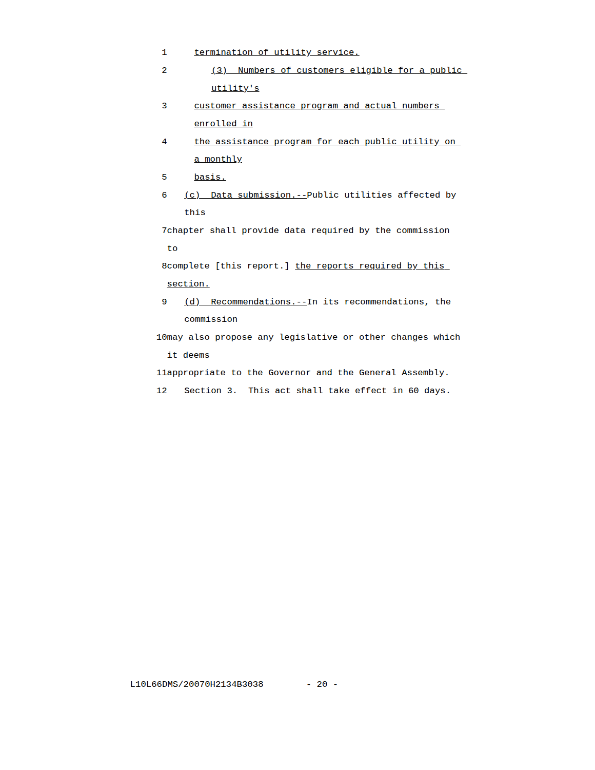| 1 | termination of utility service. |
| 2 | (3) Numbers of customers eligible for a public utility's |
| 3 | customer assistance program and actual numbers enrolled in |
| 4 | the assistance program for each public utility on a monthly |
| 5 | basis. |
| 6 | (c) Data submission.-- Public utilities affected by this |
| 7 | chapter shall provide data required by the commission to |
| 8 | complete [this report.] the reports required by this section. |
| 9 | (d) Recommendations.-- In its recommendations, the commission |
| 10 | may also propose any legislative or other changes which it deems |
| 11 | appropriate to the Governor and the General Assembly. |
| 12 | Section 3. This act shall take effect in 60 days. |
L10L66DMS/20070H2134B3038 - 20 -